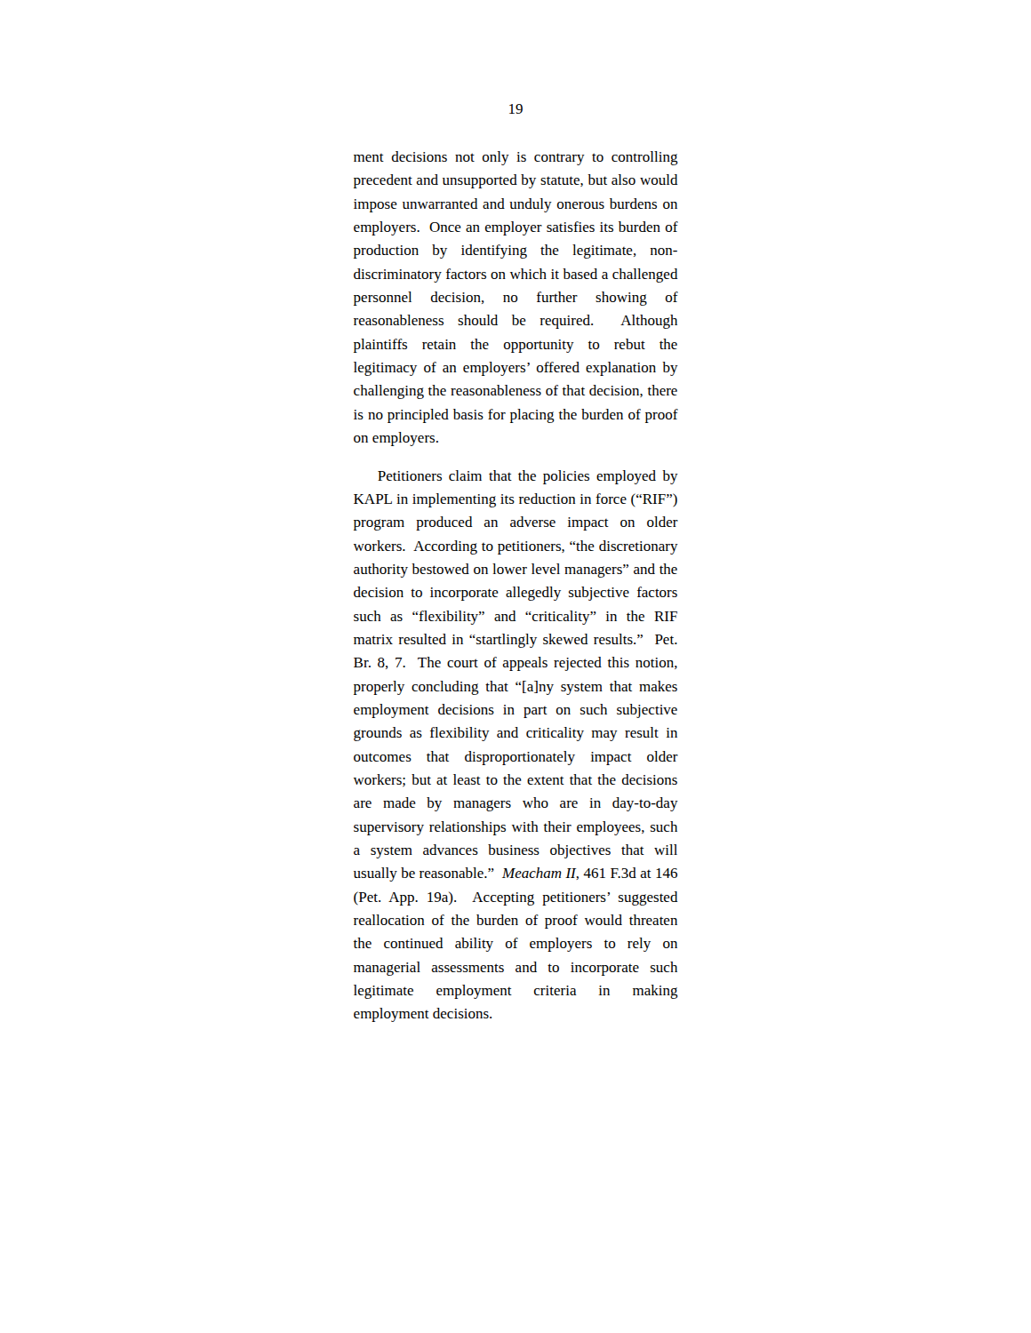19
ment decisions not only is contrary to controlling precedent and unsupported by statute, but also would impose unwarranted and unduly onerous burdens on employers. Once an employer satisfies its burden of production by identifying the legitimate, non-discriminatory factors on which it based a challenged personnel decision, no further showing of reasonableness should be required. Although plaintiffs retain the opportunity to rebut the legitimacy of an employers’ offered explanation by challenging the reasonableness of that decision, there is no principled basis for placing the burden of proof on employers.
Petitioners claim that the policies employed by KAPL in implementing its reduction in force (“RIF”) program produced an adverse impact on older workers. According to petitioners, “the discretionary authority bestowed on lower level managers” and the decision to incorporate allegedly subjective factors such as “flexibility” and “criticality” in the RIF matrix resulted in “startlingly skewed results.” Pet. Br. 8, 7. The court of appeals rejected this notion, properly concluding that “[a]ny system that makes employment decisions in part on such subjective grounds as flexibility and criticality may result in outcomes that disproportionately impact older workers; but at least to the extent that the decisions are made by managers who are in day-to-day supervisory relationships with their employees, such a system advances business objectives that will usually be reasonable.” Meacham II, 461 F.3d at 146 (Pet. App. 19a). Accepting petitioners’ suggested reallocation of the burden of proof would threaten the continued ability of employers to rely on managerial assessments and to incorporate such legitimate employment criteria in making employment decisions.